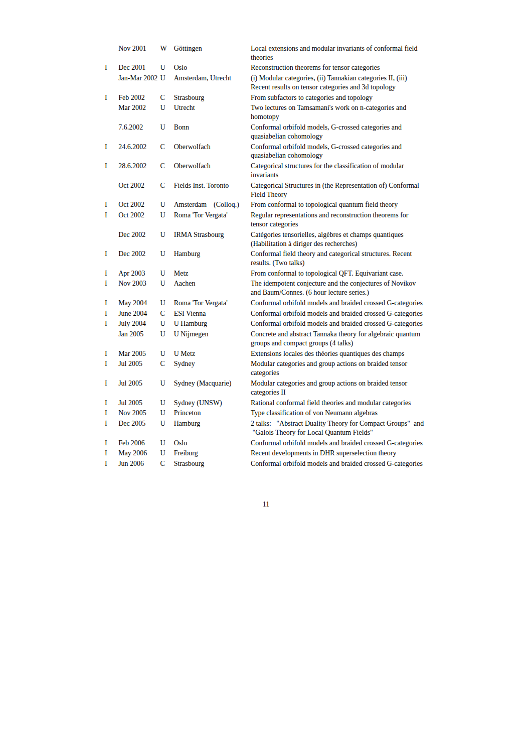| | Nov 2001 | W | Göttingen | Local extensions and modular invariants of conformal field theories |
| I | Dec 2001 | U | Oslo | Reconstruction theorems for tensor categories |
| | Jan-Mar 2002 | U | Amsterdam, Utrecht | (i) Modular categories, (ii) Tannakian categories II, (iii) Recent results on tensor categories and 3d topology |
| I | Feb 2002 | C | Strasbourg | From subfactors to categories and topology |
| | Mar 2002 | U | Utrecht | Two lectures on Tamsamani's work on n-categories and homotopy |
| | 7.6.2002 | U | Bonn | Conformal orbifold models, G-crossed categories and quasiabelian cohomology |
| I | 24.6.2002 | C | Oberwolfach | Conformal orbifold models, G-crossed categories and quasiabelian cohomology |
| I | 28.6.2002 | C | Oberwolfach | Categorical structures for the classification of modular invariants |
| | Oct 2002 | C | Fields Inst. Toronto | Categorical Structures in (the Representation of) Conformal Field Theory |
| I | Oct 2002 | U | Amsterdam (Colloq.) | From conformal to topological quantum field theory |
| I | Oct 2002 | U | Roma 'Tor Vergata' | Regular representations and reconstruction theorems for tensor categories |
| | Dec 2002 | U | IRMA Strasbourg | Catégories tensorielles, algèbres et champs quantiques (Habilitation à diriger des recherches) |
| I | Dec 2002 | U | Hamburg | Conformal field theory and categorical structures. Recent results. (Two talks) |
| I | Apr 2003 | U | Metz | From conformal to topological QFT. Equivariant case. |
| I | Nov 2003 | U | Aachen | The idempotent conjecture and the conjectures of Novikov and Baum/Connes. (6 hour lecture series.) |
| I | May 2004 | U | Roma 'Tor Vergata' | Conformal orbifold models and braided crossed G-categories |
| I | June 2004 | C | ESI Vienna | Conformal orbifold models and braided crossed G-categories |
| I | July 2004 | U | U Hamburg | Conformal orbifold models and braided crossed G-categories |
| | Jan 2005 | U | U Nijmegen | Concrete and abstract Tannaka theory for algebraic quantum groups and compact groups (4 talks) |
| I | Mar 2005 | U | U Metz | Extensions locales des théories quantiques des champs |
| I | Jul 2005 | C | Sydney | Modular categories and group actions on braided tensor categories |
| I | Jul 2005 | U | Sydney (Macquarie) | Modular categories and group actions on braided tensor categories II |
| I | Jul 2005 | U | Sydney (UNSW) | Rational conformal field theories and modular categories |
| I | Nov 2005 | U | Princeton | Type classification of von Neumann algebras |
| I | Dec 2005 | U | Hamburg | 2 talks: "Abstract Duality Theory for Compact Groups" and "Galois Theory for Local Quantum Fields" |
| I | Feb 2006 | U | Oslo | Conformal orbifold models and braided crossed G-categories |
| I | May 2006 | U | Freiburg | Recent developments in DHR superselection theory |
| I | Jun 2006 | C | Strasbourg | Conformal orbifold models and braided crossed G-categories |
11